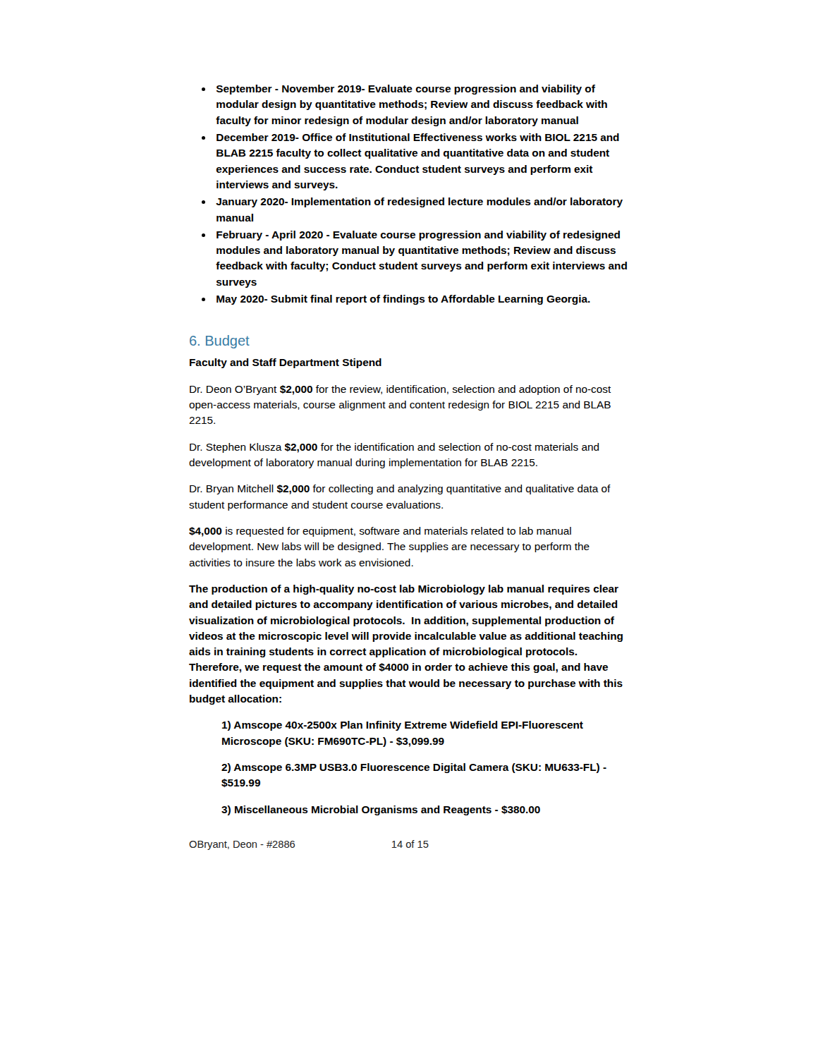September - November 2019- Evaluate course progression and viability of modular design by quantitative methods; Review and discuss feedback with faculty for minor redesign of modular design and/or laboratory manual
December 2019- Office of Institutional Effectiveness works with BIOL 2215 and BLAB 2215 faculty to collect qualitative and quantitative data on and student experiences and success rate. Conduct student surveys and perform exit interviews and surveys.
January 2020- Implementation of redesigned lecture modules and/or laboratory manual
February - April 2020 - Evaluate course progression and viability of redesigned modules and laboratory manual by quantitative methods; Review and discuss feedback with faculty; Conduct student surveys and perform exit interviews and surveys
May 2020- Submit final report of findings to Affordable Learning Georgia.
6. Budget
Faculty and Staff Department Stipend
Dr. Deon O’Bryant $2,000 for the review, identification, selection and adoption of no-cost open-access materials, course alignment and content redesign for BIOL 2215 and BLAB 2215.
Dr. Stephen Klusza $2,000 for the identification and selection of no-cost materials and development of laboratory manual during implementation for BLAB 2215.
Dr. Bryan Mitchell $2,000 for collecting and analyzing quantitative and qualitative data of student performance and student course evaluations.
$4,000 is requested for equipment, software and materials related to lab manual development. New labs will be designed. The supplies are necessary to perform the activities to insure the labs work as envisioned.
The production of a high-quality no-cost lab Microbiology lab manual requires clear and detailed pictures to accompany identification of various microbes, and detailed visualization of microbiological protocols. In addition, supplemental production of videos at the microscopic level will provide incalculable value as additional teaching aids in training students in correct application of microbiological protocols. Therefore, we request the amount of $4000 in order to achieve this goal, and have identified the equipment and supplies that would be necessary to purchase with this budget allocation:
1) Amscope 40x-2500x Plan Infinity Extreme Widefield EPI-Fluorescent Microscope (SKU: FM690TC-PL) - $3,099.99
2) Amscope 6.3MP USB3.0 Fluorescence Digital Camera (SKU: MU633-FL) - $519.99
3) Miscellaneous Microbial Organisms and Reagents - $380.00
OBryant, Deon - #2886 14 of 15